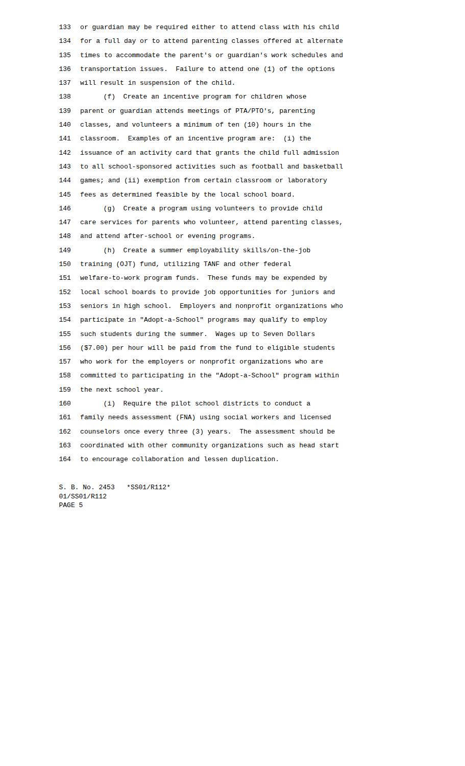133 or guardian may be required either to attend class with his child
134 for a full day or to attend parenting classes offered at alternate
135 times to accommodate the parent's or guardian's work schedules and
136 transportation issues. Failure to attend one (1) of the options
137 will result in suspension of the child.
138 (f) Create an incentive program for children whose
139 parent or guardian attends meetings of PTA/PTO's, parenting
140 classes, and volunteers a minimum of ten (10) hours in the
141 classroom. Examples of an incentive program are: (i) the
142 issuance of an activity card that grants the child full admission
143 to all school-sponsored activities such as football and basketball
144 games; and (ii) exemption from certain classroom or laboratory
145 fees as determined feasible by the local school board.
146 (g) Create a program using volunteers to provide child
147 care services for parents who volunteer, attend parenting classes,
148 and attend after-school or evening programs.
149 (h) Create a summer employability skills/on-the-job
150 training (OJT) fund, utilizing TANF and other federal
151 welfare-to-work program funds. These funds may be expended by
152 local school boards to provide job opportunities for juniors and
153 seniors in high school. Employers and nonprofit organizations who
154 participate in "Adopt-a-School" programs may qualify to employ
155 such students during the summer. Wages up to Seven Dollars
156($7.00) per hour will be paid from the fund to eligible students
157 who work for the employers or nonprofit organizations who are
158 committed to participating in the "Adopt-a-School" program within
159 the next school year.
160 (i) Require the pilot school districts to conduct a
161 family needs assessment (FNA) using social workers and licensed
162 counselors once every three (3) years. The assessment should be
163 coordinated with other community organizations such as head start
164 to encourage collaboration and lessen duplication.
S. B. No. 2453 *SS01/R112*
01/SS01/R112
PAGE 5